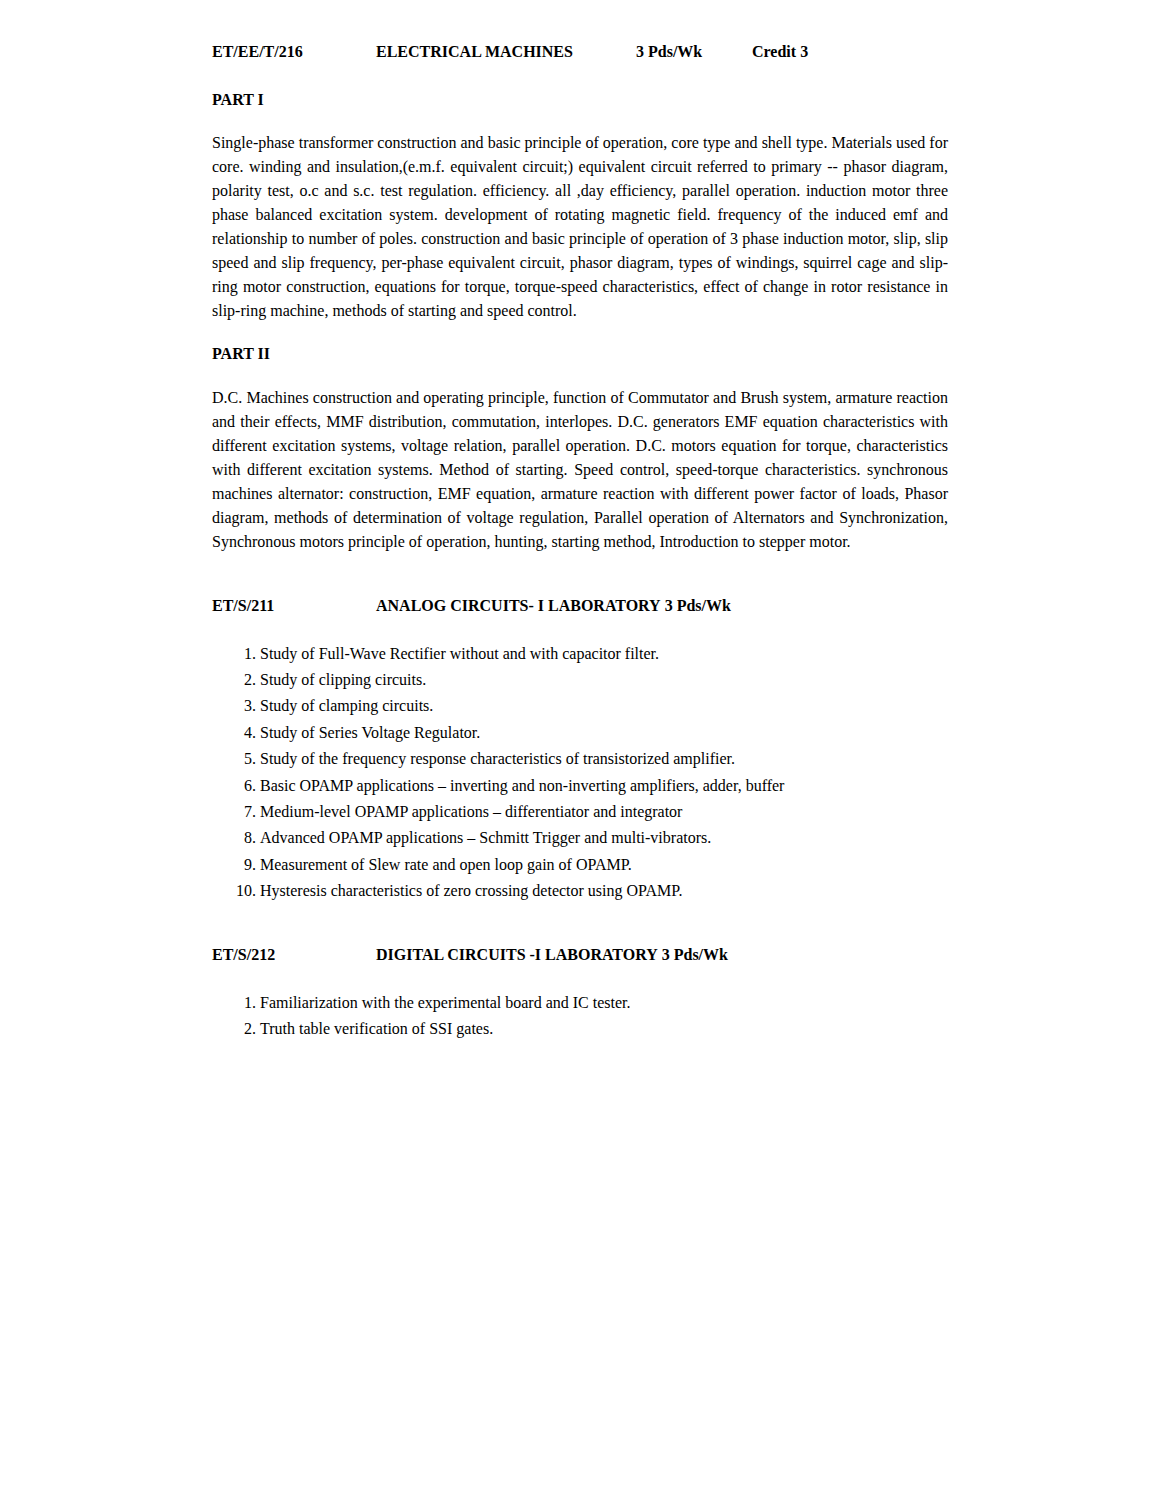ET/EE/T/216 ELECTRICAL MACHINES 3 Pds/Wk Credit 3
PART I
Single-phase transformer construction and basic principle of operation, core type and shell type. Materials used for core. winding and insulation,(e.m.f. equivalent circuit;) equivalent circuit referred to primary -- phasor diagram, polarity test, o.c and s.c. test regulation. efficiency. all ,day efficiency, parallel operation. induction motor three phase balanced excitation system. development of rotating magnetic field. frequency of the induced emf and relationship to number of poles. construction and basic principle of operation of 3 phase induction motor, slip, slip speed and slip frequency, per-phase equivalent circuit, phasor diagram, types of windings, squirrel cage and slip-ring motor construction, equations for torque, torque-speed characteristics, effect of change in rotor resistance in slip-ring machine, methods of starting and speed control.
PART II
D.C. Machines construction and operating principle, function of Commutator and Brush system, armature reaction and their effects, MMF distribution, commutation, interlopes. D.C. generators EMF equation characteristics with different excitation systems, voltage relation, parallel operation. D.C. motors equation for torque, characteristics with different excitation systems. Method of starting. Speed control, speed-torque characteristics. synchronous machines alternator: construction, EMF equation, armature reaction with different power factor of loads, Phasor diagram, methods of determination of voltage regulation, Parallel operation of Alternators and Synchronization, Synchronous motors principle of operation, hunting, starting method, Introduction to stepper motor.
ET/S/211 ANALOG CIRCUITS- I LABORATORY 3 Pds/Wk
Study of Full-Wave Rectifier without and with capacitor filter.
Study of clipping circuits.
Study of clamping circuits.
Study of Series Voltage Regulator.
Study of the frequency response characteristics of transistorized amplifier.
Basic OPAMP applications – inverting and non-inverting amplifiers, adder, buffer
Medium-level OPAMP applications – differentiator and integrator
Advanced OPAMP applications – Schmitt Trigger and multi-vibrators.
Measurement of Slew rate and open loop gain of OPAMP.
Hysteresis characteristics of zero crossing detector using OPAMP.
ET/S/212 DIGITAL CIRCUITS -I LABORATORY 3 Pds/Wk
Familiarization with the experimental board and IC tester.
Truth table verification of SSI gates.